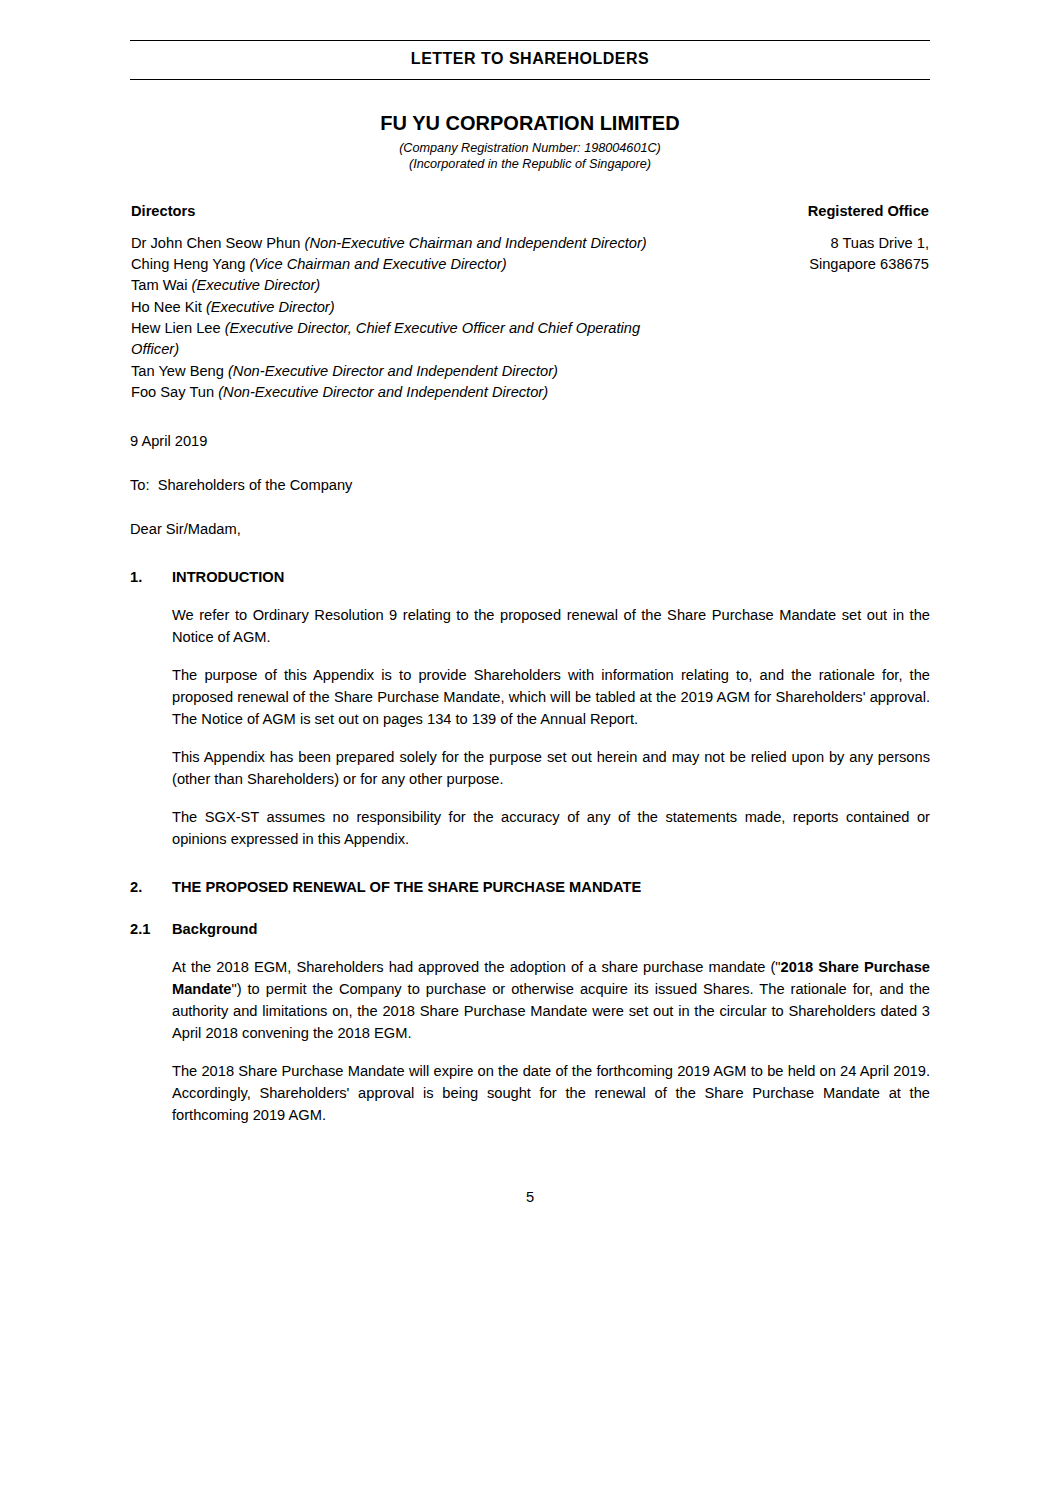LETTER TO SHAREHOLDERS
FU YU CORPORATION LIMITED
(Company Registration Number: 198004601C)
(Incorporated in the Republic of Singapore)
| Directors | Registered Office |
| Dr John Chen Seow Phun (Non-Executive Chairman and Independent Director) Ching Heng Yang (Vice Chairman and Executive Director) Tam Wai (Executive Director) Ho Nee Kit (Executive Director) Hew Lien Lee (Executive Director, Chief Executive Officer and Chief Operating Officer) Tan Yew Beng (Non-Executive Director and Independent Director) Foo Say Tun (Non-Executive Director and Independent Director) | 8 Tuas Drive 1, Singapore 638675 |
9 April 2019
To: Shareholders of the Company
Dear Sir/Madam,
1. INTRODUCTION
We refer to Ordinary Resolution 9 relating to the proposed renewal of the Share Purchase Mandate set out in the Notice of AGM.
The purpose of this Appendix is to provide Shareholders with information relating to, and the rationale for, the proposed renewal of the Share Purchase Mandate, which will be tabled at the 2019 AGM for Shareholders' approval. The Notice of AGM is set out on pages 134 to 139 of the Annual Report.
This Appendix has been prepared solely for the purpose set out herein and may not be relied upon by any persons (other than Shareholders) or for any other purpose.
The SGX-ST assumes no responsibility for the accuracy of any of the statements made, reports contained or opinions expressed in this Appendix.
2. THE PROPOSED RENEWAL OF THE SHARE PURCHASE MANDATE
2.1 Background
At the 2018 EGM, Shareholders had approved the adoption of a share purchase mandate ("2018 Share Purchase Mandate") to permit the Company to purchase or otherwise acquire its issued Shares. The rationale for, and the authority and limitations on, the 2018 Share Purchase Mandate were set out in the circular to Shareholders dated 3 April 2018 convening the 2018 EGM.
The 2018 Share Purchase Mandate will expire on the date of the forthcoming 2019 AGM to be held on 24 April 2019. Accordingly, Shareholders' approval is being sought for the renewal of the Share Purchase Mandate at the forthcoming 2019 AGM.
5